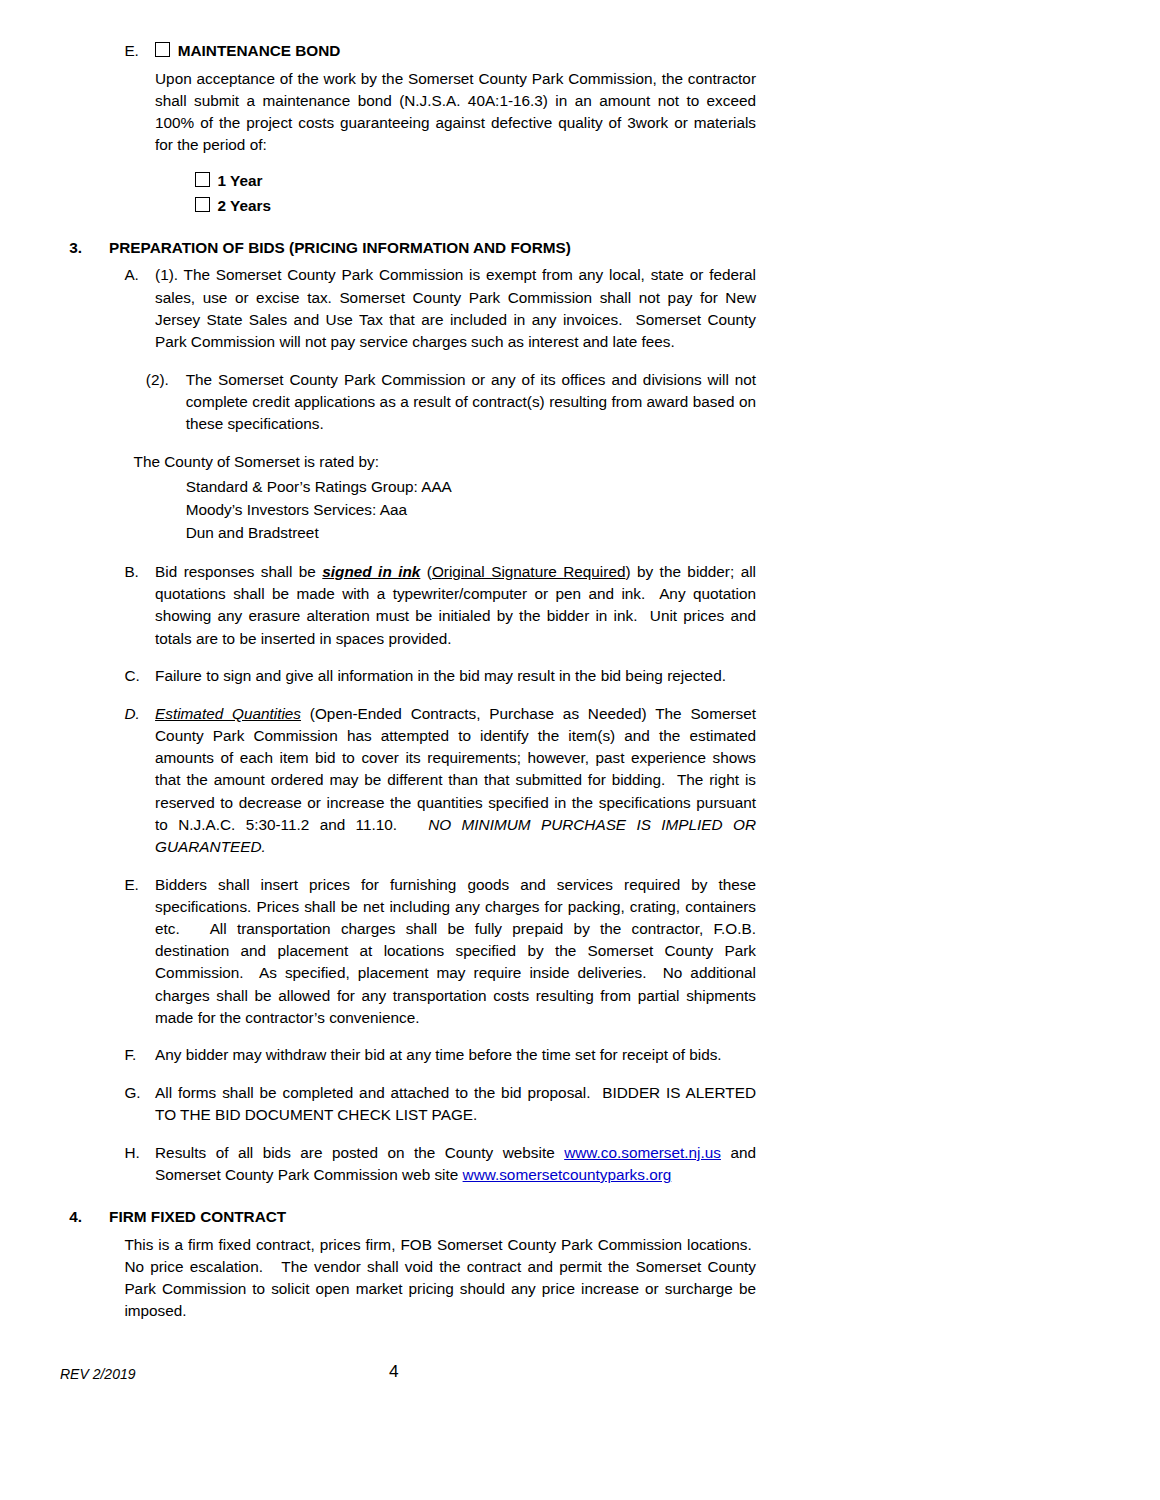E.
MAINTENANCE BOND
Upon acceptance of the work by the Somerset County Park Commission, the contractor shall submit a maintenance bond (N.J.S.A. 40A:1-16.3) in an amount not to exceed 100% of the project costs guaranteeing against defective quality of 3work or materials for the period of:
1 Year
2 Years
3.
PREPARATION OF BIDS (PRICING INFORMATION AND FORMS)
A.
(1). The Somerset County Park Commission is exempt from any local, state or federal sales, use or excise tax. Somerset County Park Commission shall not pay for New Jersey State Sales and Use Tax that are included in any invoices. Somerset County Park Commission will not pay service charges such as interest and late fees.
(2).
The Somerset County Park Commission or any of its offices and divisions will not complete credit applications as a result of contract(s) resulting from award based on these specifications.
The County of Somerset is rated by:
Standard & Poor’s Ratings Group: AAA
Moody’s Investors Services: Aaa
Dun and Bradstreet
B.
Bid responses shall be signed in ink (Original Signature Required) by the bidder; all quotations shall be made with a typewriter/computer or pen and ink. Any quotation showing any erasure alteration must be initialed by the bidder in ink. Unit prices and totals are to be inserted in spaces provided.
C.
Failure to sign and give all information in the bid may result in the bid being rejected.
D.
Estimated Quantities (Open-Ended Contracts, Purchase as Needed) The Somerset County Park Commission has attempted to identify the item(s) and the estimated amounts of each item bid to cover its requirements; however, past experience shows that the amount ordered may be different than that submitted for bidding. The right is reserved to decrease or increase the quantities specified in the specifications pursuant to N.J.A.C. 5:30-11.2 and 11.10. NO MINIMUM PURCHASE IS IMPLIED OR GUARANTEED.
E.
Bidders shall insert prices for furnishing goods and services required by these specifications. Prices shall be net including any charges for packing, crating, containers etc. All transportation charges shall be fully prepaid by the contractor, F.O.B. destination and placement at locations specified by the Somerset County Park Commission. As specified, placement may require inside deliveries. No additional charges shall be allowed for any transportation costs resulting from partial shipments made for the contractor’s convenience.
F.
Any bidder may withdraw their bid at any time before the time set for receipt of bids.
G.
All forms shall be completed and attached to the bid proposal. BIDDER IS ALERTED TO THE BID DOCUMENT CHECK LIST PAGE.
H.
Results of all bids are posted on the County website www.co.somerset.nj.us and Somerset County Park Commission web site www.somersetcountyparks.org
4.
FIRM FIXED CONTRACT
This is a firm fixed contract, prices firm, FOB Somerset County Park Commission locations. No price escalation. The vendor shall void the contract and permit the Somerset County Park Commission to solicit open market pricing should any price increase or surcharge be imposed.
REV 2/2019
4